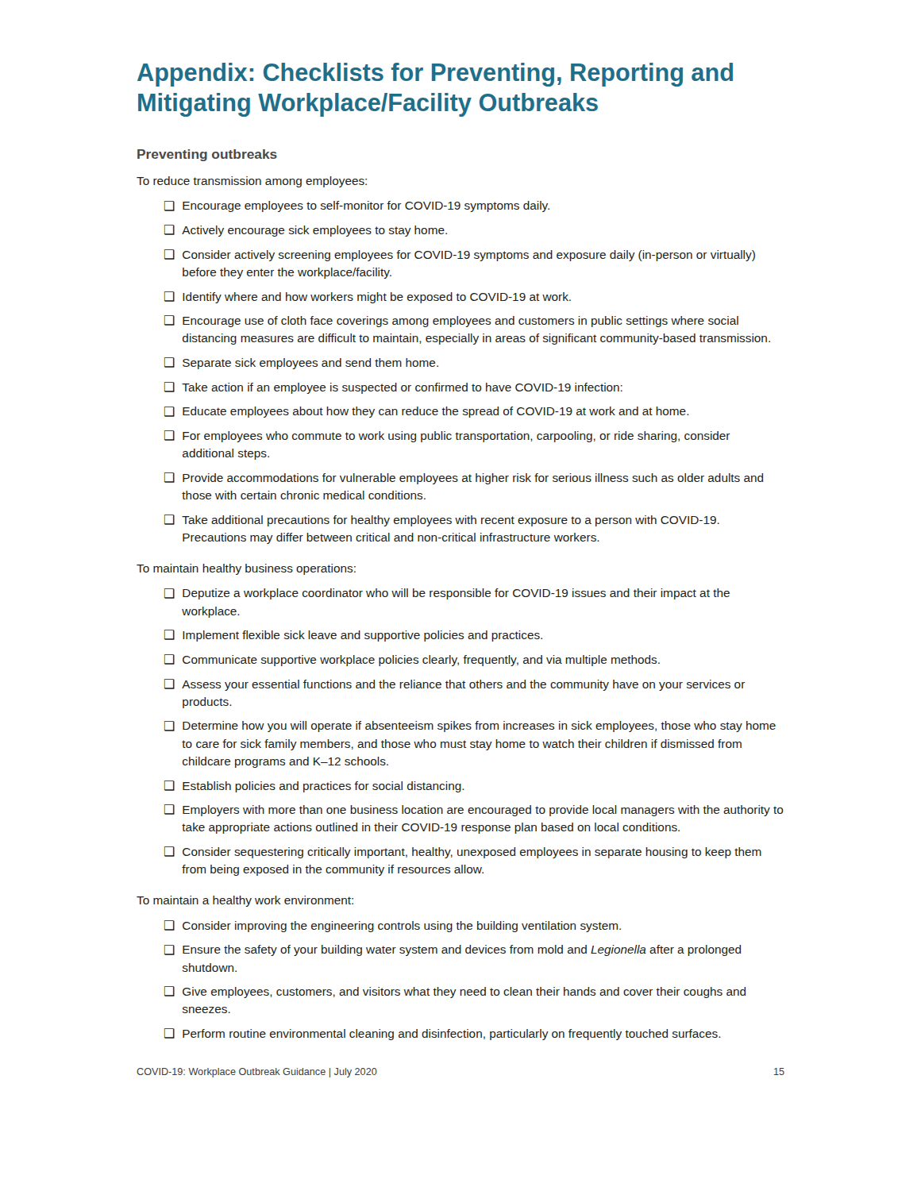Appendix: Checklists for Preventing, Reporting and Mitigating Workplace/Facility Outbreaks
Preventing outbreaks
To reduce transmission among employees:
Encourage employees to self-monitor for COVID-19 symptoms daily.
Actively encourage sick employees to stay home.
Consider actively screening employees for COVID-19 symptoms and exposure daily (in-person or virtually) before they enter the workplace/facility.
Identify where and how workers might be exposed to COVID-19 at work.
Encourage use of cloth face coverings among employees and customers in public settings where social distancing measures are difficult to maintain, especially in areas of significant community-based transmission.
Separate sick employees and send them home.
Take action if an employee is suspected or confirmed to have COVID-19 infection:
Educate employees about how they can reduce the spread of COVID-19 at work and at home.
For employees who commute to work using public transportation, carpooling, or ride sharing, consider additional steps.
Provide accommodations for vulnerable employees at higher risk for serious illness such as older adults and those with certain chronic medical conditions.
Take additional precautions for healthy employees with recent exposure to a person with COVID-19. Precautions may differ between critical and non-critical infrastructure workers.
To maintain healthy business operations:
Deputize a workplace coordinator who will be responsible for COVID-19 issues and their impact at the workplace.
Implement flexible sick leave and supportive policies and practices.
Communicate supportive workplace policies clearly, frequently, and via multiple methods.
Assess your essential functions and the reliance that others and the community have on your services or products.
Determine how you will operate if absenteeism spikes from increases in sick employees, those who stay home to care for sick family members, and those who must stay home to watch their children if dismissed from childcare programs and K–12 schools.
Establish policies and practices for social distancing.
Employers with more than one business location are encouraged to provide local managers with the authority to take appropriate actions outlined in their COVID-19 response plan based on local conditions.
Consider sequestering critically important, healthy, unexposed employees in separate housing to keep them from being exposed in the community if resources allow.
To maintain a healthy work environment:
Consider improving the engineering controls using the building ventilation system.
Ensure the safety of your building water system and devices from mold and Legionella after a prolonged shutdown.
Give employees, customers, and visitors what they need to clean their hands and cover their coughs and sneezes.
Perform routine environmental cleaning and disinfection, particularly on frequently touched surfaces.
COVID-19: Workplace Outbreak Guidance | July 2020 15